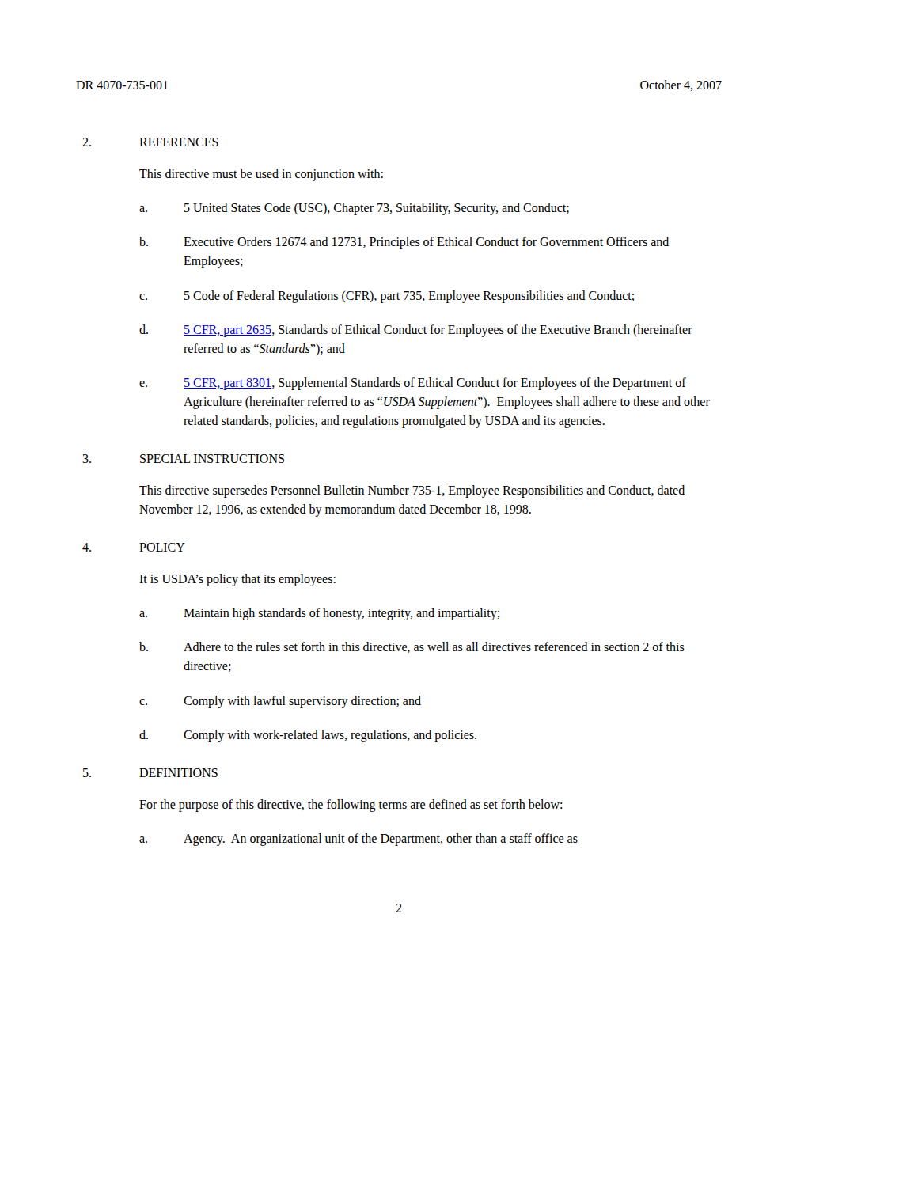DR 4070-735-001 October 4, 2007
2. REFERENCES
This directive must be used in conjunction with:
a. 5 United States Code (USC), Chapter 73, Suitability, Security, and Conduct;
b. Executive Orders 12674 and 12731, Principles of Ethical Conduct for Government Officers and Employees;
c. 5 Code of Federal Regulations (CFR), part 735, Employee Responsibilities and Conduct;
d. 5 CFR, part 2635, Standards of Ethical Conduct for Employees of the Executive Branch (hereinafter referred to as “Standards”); and
e. 5 CFR, part 8301, Supplemental Standards of Ethical Conduct for Employees of the Department of Agriculture (hereinafter referred to as “USDA Supplement”). Employees shall adhere to these and other related standards, policies, and regulations promulgated by USDA and its agencies.
3. SPECIAL INSTRUCTIONS
This directive supersedes Personnel Bulletin Number 735-1, Employee Responsibilities and Conduct, dated November 12, 1996, as extended by memorandum dated December 18, 1998.
4. POLICY
It is USDA’s policy that its employees:
a. Maintain high standards of honesty, integrity, and impartiality;
b. Adhere to the rules set forth in this directive, as well as all directives referenced in section 2 of this directive;
c. Comply with lawful supervisory direction; and
d. Comply with work-related laws, regulations, and policies.
5. DEFINITIONS
For the purpose of this directive, the following terms are defined as set forth below:
a. Agency. An organizational unit of the Department, other than a staff office as
2